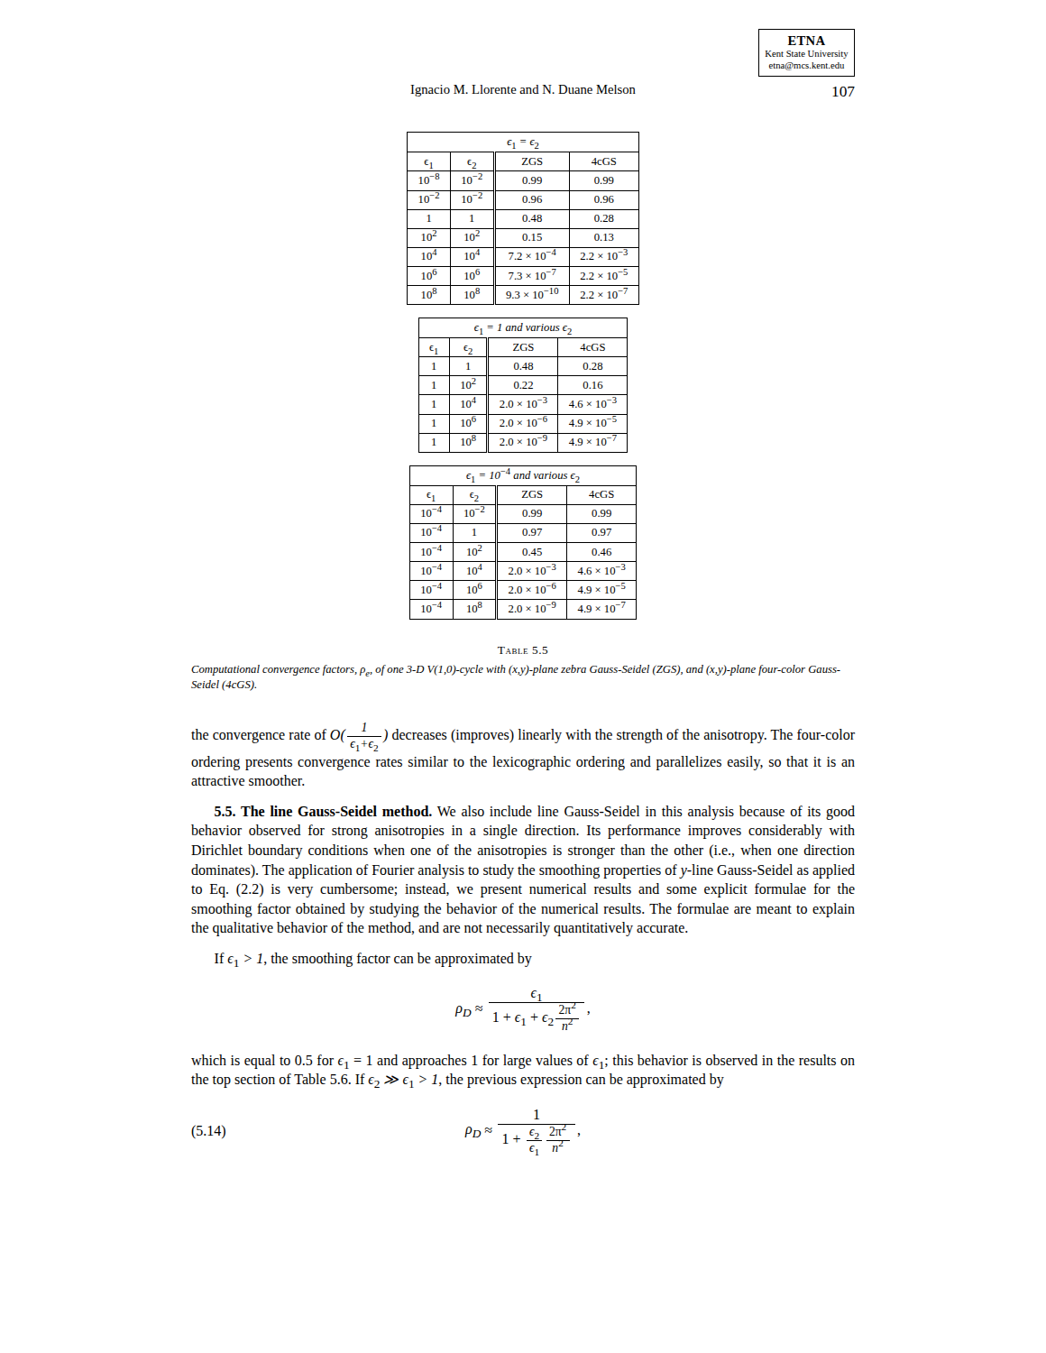ETNA
Kent State University
etna@mcs.kent.edu
Ignacio M. Llorente and N. Duane Melson 107
ϵ 1 = ϵ 2
| ϵ 1 | ϵ 2 | ZGS | 4cGS |
| --- | --- | --- | --- |
| 10 −8 | 10 −2 | 0.99 | 0.99 |
| 10 −2 | 10 −2 | 0.96 | 0.96 |
| 1 | 1 | 0.48 | 0.28 |
| 10 2 | 10 2 | 0.15 | 0.13 |
| 10 4 | 10 4 | 7.2 × 10 −4 | 2.2 × 10 −3 |
| 10 6 | 10 6 | 7.3 × 10 −7 | 2.2 × 10 −5 |
| 10 8 | 10 8 | 9.3 × 10 −10 | 2.2 × 10 −7 |
ϵ 1 = 1 and various ϵ 2
| ϵ 1 | ϵ 2 | ZGS | 4cGS |
| --- | --- | --- | --- |
| 1 | 1 | 0.48 | 0.28 |
| 1 | 10 2 | 0.22 | 0.16 |
| 1 | 10 4 | 2.0 × 10 −3 | 4.6 × 10 −3 |
| 1 | 10 6 | 2.0 × 10 −6 | 4.9 × 10 −5 |
| 1 | 10 8 | 2.0 × 10 −9 | 4.9 × 10 −7 |
ϵ 1 = 10 −4 and various ϵ 2
| ϵ 1 | ϵ 2 | ZGS | 4cGS |
| --- | --- | --- | --- |
| 10 −4 | 10 −2 | 0.99 | 0.99 |
| 10 −4 | 1 | 0.97 | 0.97 |
| 10 −4 | 10 2 | 0.45 | 0.46 |
| 10 −4 | 10 4 | 2.0 × 10 −3 | 4.6 × 10 −3 |
| 10 −4 | 10 6 | 2.0 × 10 −6 | 4.9 × 10 −5 |
| 10 −4 | 10 8 | 2.0 × 10 −9 | 4.9 × 10 −7 |
Table 5.5
Computational convergence factors, ρe, of one 3-D V(1,0)-cycle with (x,y)-plane zebra Gauss-Seidel (ZGS), and (x,y)-plane four-color Gauss-Seidel (4cGS).
the convergence rate of O(1 ϵ1+ϵ2) decreases (improves) linearly with the strength of the anisotropy. The four-color ordering presents convergence rates similar to the lexicographic ordering and parallelizes easily, so that it is an attractive smoother.
5.5. The line Gauss-Seidel method. We also include line Gauss-Seidel in this analysis because of its good behavior observed for strong anisotropies in a single direction. Its performance improves considerably with Dirichlet boundary conditions when one of the anisotropies is stronger than the other (i.e., when one direction dominates). The application of Fourier analysis to study the smoothing properties of y-line Gauss-Seidel as applied to Eq. (2.2) is very cumbersome; instead, we present numerical results and some explicit formulae for the smoothing factor obtained by studying the behavior of the numerical results. The formulae are meant to explain the qualitative behavior of the method, and are not necessarily quantitatively accurate.
If ϵ1 > 1, the smoothing factor can be approximated by
ρD ≈ ϵ1 1 + ϵ1 + ϵ22π2 n2 ,
which is equal to 0.5 for ϵ1 = 1 and approaches 1 for large values of ϵ1; this behavior is observed in the results on the top section of Table 5.6. If ϵ2 ≫ ϵ1 > 1, the previous expression can be approximated by
(5.14) ρD ≈ 1 1 + ϵ2 ϵ12π2 n2 ,